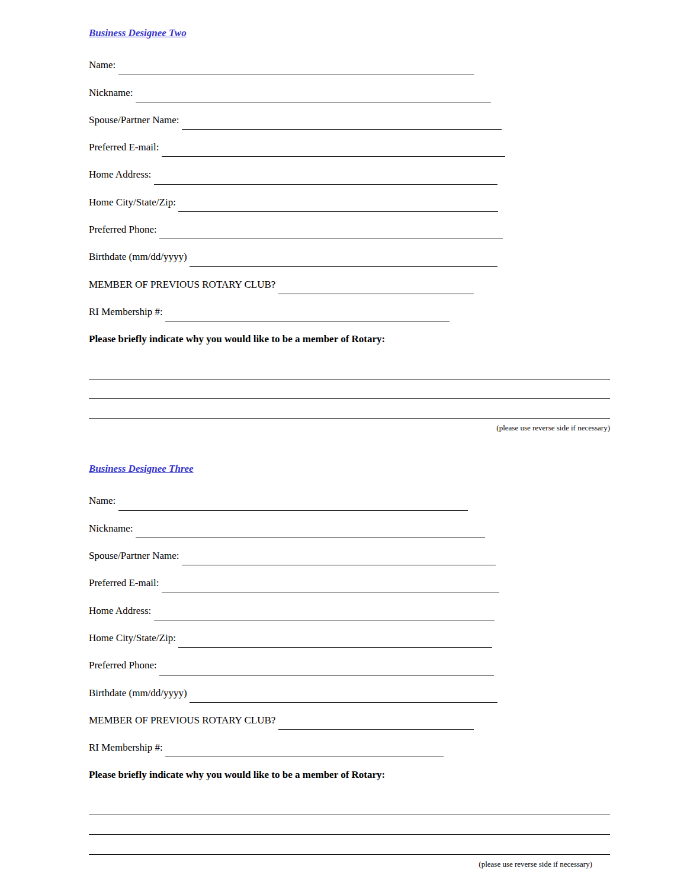Business Designee Two
Name:
Nickname:
Spouse/Partner Name:
Preferred E-mail:
Home Address:
Home City/State/Zip:
Preferred Phone:
Birthdate (mm/dd/yyyy)
MEMBER OF PREVIOUS ROTARY CLUB?
RI Membership #:
Please briefly indicate why you would like to be a member of Rotary:
(please use reverse side if necessary)
Business Designee Three
Name:
Nickname:
Spouse/Partner Name:
Preferred E-mail:
Home Address:
Home City/State/Zip:
Preferred Phone:
Birthdate (mm/dd/yyyy)
MEMBER OF PREVIOUS ROTARY CLUB?
RI Membership #:
Please briefly indicate why you would like to be a member of Rotary:
(please use reverse side if necessary)